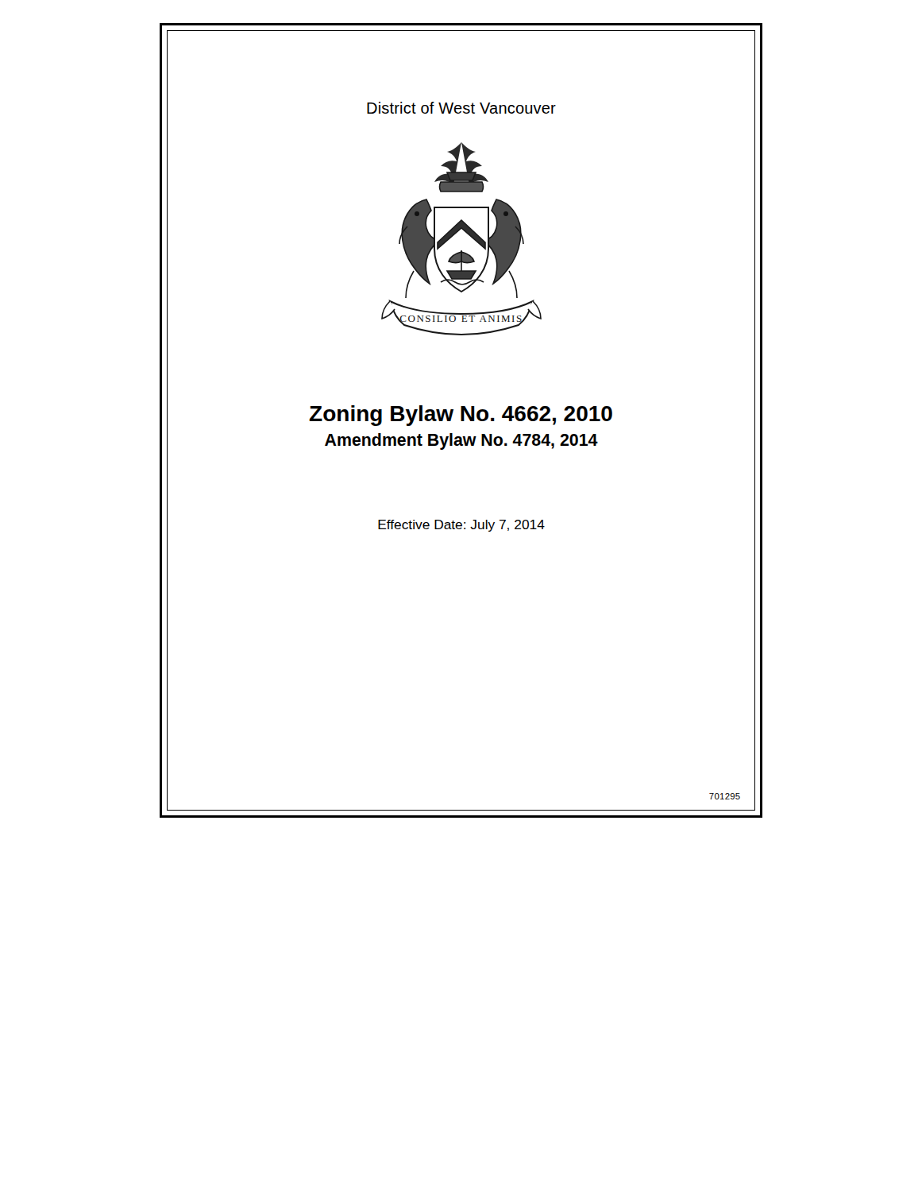District of West Vancouver
CONSILIO ET ANIMIS
Zoning Bylaw No. 4662, 2010
Amendment Bylaw No. 4784, 2014
Effective Date: July 7, 2014
701295